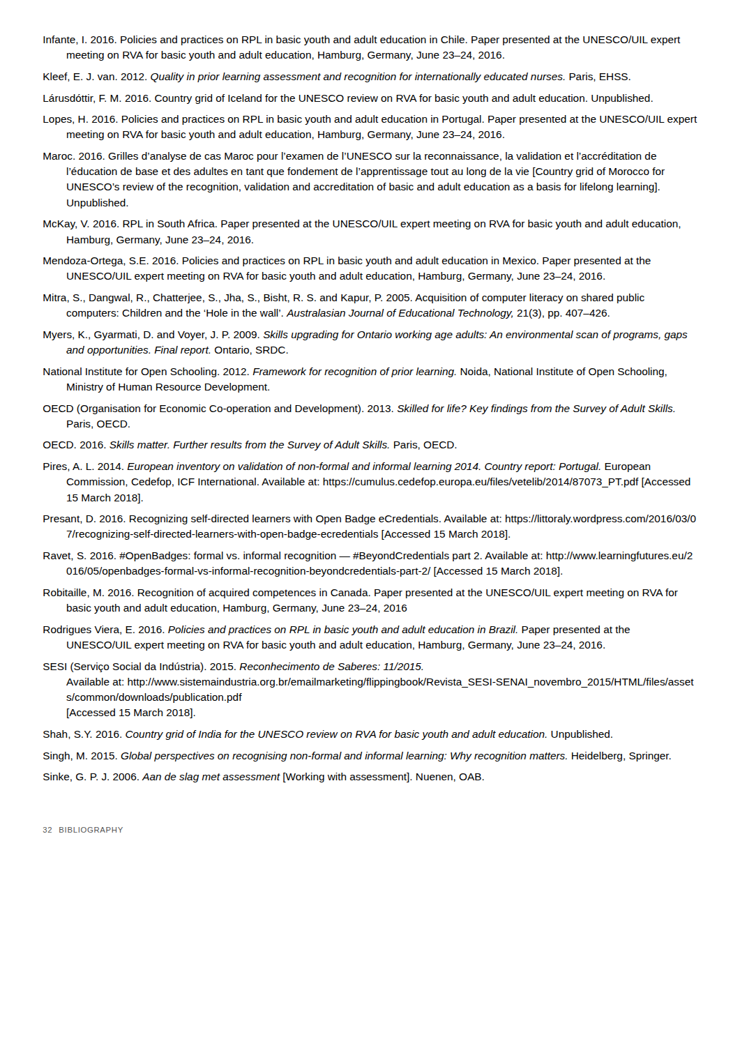Infante, I. 2016. Policies and practices on RPL in basic youth and adult education in Chile. Paper presented at the UNESCO/UIL expert meeting on RVA for basic youth and adult education, Hamburg, Germany, June 23–24, 2016.
Kleef, E. J. van. 2012. Quality in prior learning assessment and recognition for internationally educated nurses. Paris, EHSS.
Lárusdóttir, F. M. 2016. Country grid of Iceland for the UNESCO review on RVA for basic youth and adult education. Unpublished.
Lopes, H. 2016. Policies and practices on RPL in basic youth and adult education in Portugal. Paper presented at the UNESCO/UIL expert meeting on RVA for basic youth and adult education, Hamburg, Germany, June 23–24, 2016.
Maroc. 2016. Grilles d’analyse de cas Maroc pour l’examen de l’UNESCO sur la reconnaissance, la validation et l’accréditation de l’éducation de base et des adultes en tant que fondement de l’apprentissage tout au long de la vie [Country grid of Morocco for UNESCO’s review of the recognition, validation and accreditation of basic and adult education as a basis for lifelong learning]. Unpublished.
McKay, V. 2016. RPL in South Africa. Paper presented at the UNESCO/UIL expert meeting on RVA for basic youth and adult education, Hamburg, Germany, June 23–24, 2016.
Mendoza-Ortega, S.E. 2016. Policies and practices on RPL in basic youth and adult education in Mexico. Paper presented at the UNESCO/UIL expert meeting on RVA for basic youth and adult education, Hamburg, Germany, June 23–24, 2016.
Mitra, S., Dangwal, R., Chatterjee, S., Jha, S., Bisht, R. S. and Kapur, P. 2005. Acquisition of computer literacy on shared public computers: Children and the ‘Hole in the wall’. Australasian Journal of Educational Technology, 21(3), pp. 407–426.
Myers, K., Gyarmati, D. and Voyer, J. P. 2009. Skills upgrading for Ontario working age adults: An environmental scan of programs, gaps and opportunities. Final report. Ontario, SRDC.
National Institute for Open Schooling. 2012. Framework for recognition of prior learning. Noida, National Institute of Open Schooling, Ministry of Human Resource Development.
OECD (Organisation for Economic Co-operation and Development). 2013. Skilled for life? Key findings from the Survey of Adult Skills. Paris, OECD.
OECD. 2016. Skills matter. Further results from the Survey of Adult Skills. Paris, OECD.
Pires, A. L. 2014. European inventory on validation of non-formal and informal learning 2014. Country report: Portugal. European Commission, Cedefop, ICF International. Available at: https://cumulus.cedefop.europa.eu/files/vetelib/2014/87073_PT.pdf [Accessed 15 March 2018].
Presant, D. 2016. Recognizing self-directed learners with Open Badge eCredentials. Available at: https://littoraly.wordpress.com/2016/03/07/recognizing-self-directed-learners-with-open-badge-ecredentials [Accessed 15 March 2018].
Ravet, S. 2016. #OpenBadges: formal vs. informal recognition — #BeyondCredentials part 2. Available at: http://www.learningfutures.eu/2016/05/openbadges-formal-vs-informal-recognition-beyondcredentials-part-2/ [Accessed 15 March 2018].
Robitaille, M. 2016. Recognition of acquired competences in Canada. Paper presented at the UNESCO/UIL expert meeting on RVA for basic youth and adult education, Hamburg, Germany, June 23–24, 2016
Rodrigues Viera, E. 2016. Policies and practices on RPL in basic youth and adult education in Brazil. Paper presented at the UNESCO/UIL expert meeting on RVA for basic youth and adult education, Hamburg, Germany, June 23–24, 2016.
SESI (Serviço Social da Indústria). 2015. Reconhecimento de Saberes: 11/2015.
Available at: http://www.sistemaindustria.org.br/emailmarketing/flippingbook/Revista_SESI-SENAI_novembro_2015/HTML/files/assets/common/downloads/publication.pdf
[Accessed 15 March 2018].
Shah, S.Y. 2016. Country grid of India for the UNESCO review on RVA for basic youth and adult education. Unpublished.
Singh, M. 2015. Global perspectives on recognising non-formal and informal learning: Why recognition matters. Heidelberg, Springer.
Sinke, G. P. J. 2006. Aan de slag met assessment [Working with assessment]. Nuenen, OAB.
32 BIBLIOGRAPHY